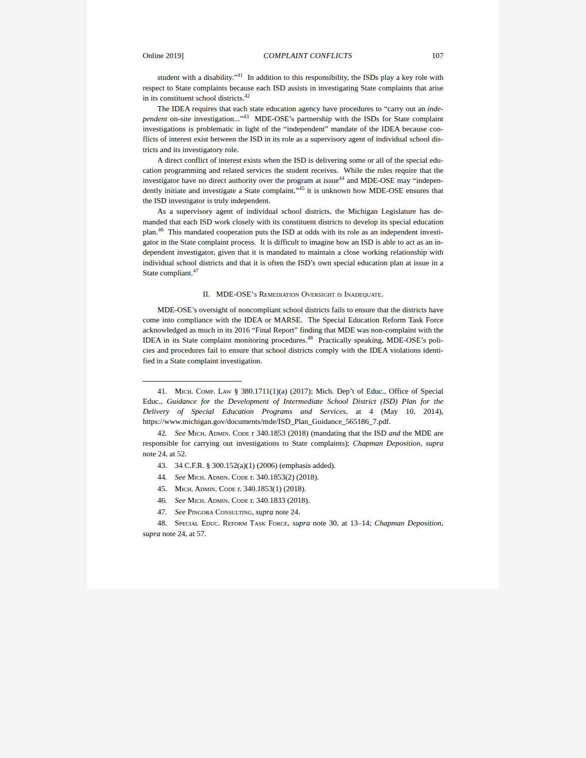Online 2019] COMPLAINT CONFLICTS 107
student with a disability.”41 In addition to this responsibility, the ISDs play a key role with respect to State complaints because each ISD assists in investigating State complaints that arise in its constituent school districts.42
The IDEA requires that each state education agency have procedures to “carry out an independent on-site investigation...”43 MDE-OSE’s partnership with the ISDs for State complaint investigations is problematic in light of the “independent” mandate of the IDEA because conflicts of interest exist between the ISD in its role as a supervisory agent of individual school districts and its investigatory role.
A direct conflict of interest exists when the ISD is delivering some or all of the special education programming and related services the student receives. While the rules require that the investigator have no direct authority over the program at issue44 and MDE-OSE may “independently initiate and investigate a State complaint,”45 it is unknown how MDE-OSE ensures that the ISD investigator is truly independent.
As a supervisory agent of individual school districts, the Michigan Legislature has demanded that each ISD work closely with its constituent districts to develop its special education plan.46 This mandated cooperation puts the ISD at odds with its role as an independent investigator in the State complaint process. It is difficult to imagine how an ISD is able to act as an independent investigator, given that it is mandated to maintain a close working relationship with individual school districts and that it is often the ISD’s own special education plan at issue in a State compliant.47
II. MDE-OSE’s Remediation Oversight is Inadequate.
MDE-OSE’s oversight of noncompliant school districts fails to ensure that the districts have come into compliance with the IDEA or MARSE. The Special Education Reform Task Force acknowledged as much in its 2016 “Final Report” finding that MDE was non-complaint with the IDEA in its State complaint monitoring procedures.48 Practically speaking, MDE-OSE’s policies and procedures fail to ensure that school districts comply with the IDEA violations identified in a State complaint investigation.
41. Mich. Comp. Law § 380.1711(1)(a) (2017); Mich. Dep’t of Educ., Office of Special Educ., Guidance for the Development of Intermediate School District (ISD) Plan for the Delivery of Special Education Programs and Services, at 4 (May 10, 2014), https://www.michigan.gov/documents/mde/ISD_Plan_Guidance_565186_7.pdf.
42. See Mich. Admin. Code r 340.1853 (2018) (mandating that the ISD and the MDE are responsible for carrying out investigations to State complaints); Chapman Deposition, supra note 24, at 52.
43. 34 C.F.R. § 300.152(a)(1) (2006) (emphasis added).
44. See Mich. Admin. Code r. 340.1853(2) (2018).
45. Mich. Admin. Code r. 340.1853(1) (2018).
46. See Mich. Admin. Code r. 340.1833 (2018).
47. See Pingora Consulting, supra note 24.
48. Special Educ. Reform Task Force, supra note 30, at 13–14; Chapman Deposition, supra note 24, at 57.